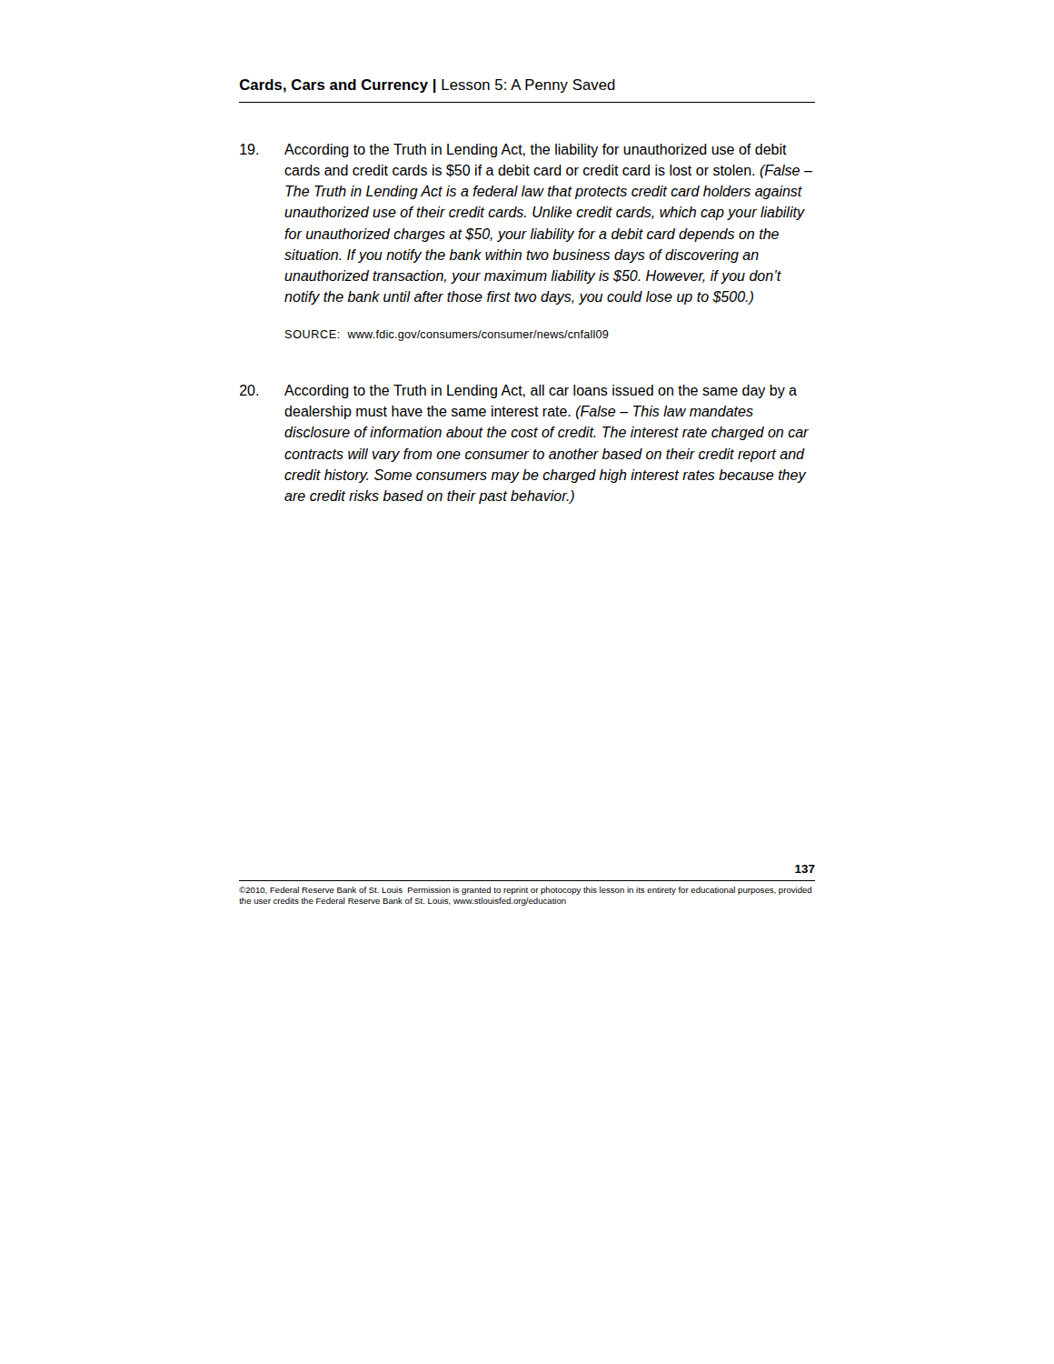Cards, Cars and Currency | Lesson 5: A Penny Saved
19.
According to the Truth in Lending Act, the liability for unauthorized use of debit cards and credit cards is $50 if a debit card or credit card is lost or stolen. (False – The Truth in Lending Act is a federal law that protects credit card holders against unauthorized use of their credit cards. Unlike credit cards, which cap your liability for unauthorized charges at $50, your liability for a debit card depends on the situation. If you notify the bank within two business days of discovering an unauthorized transaction, your maximum liability is $50. However, if you don’t notify the bank until after those first two days, you could lose up to $500.)
SOURCE: www.fdic.gov/consumers/consumer/news/cnfall09
20.
According to the Truth in Lending Act, all car loans issued on the same day by a dealership must have the same interest rate. (False – This law mandates disclosure of information about the cost of credit. The interest rate charged on car contracts will vary from one consumer to another based on their credit report and credit history. Some consumers may be charged high interest rates because they are credit risks based on their past behavior.)
137
©2010, Federal Reserve Bank of St. Louis Permission is granted to reprint or photocopy this lesson in its entirety for educational purposes, provided the user credits the Federal Reserve Bank of St. Louis, www.stlouisfed.org/education